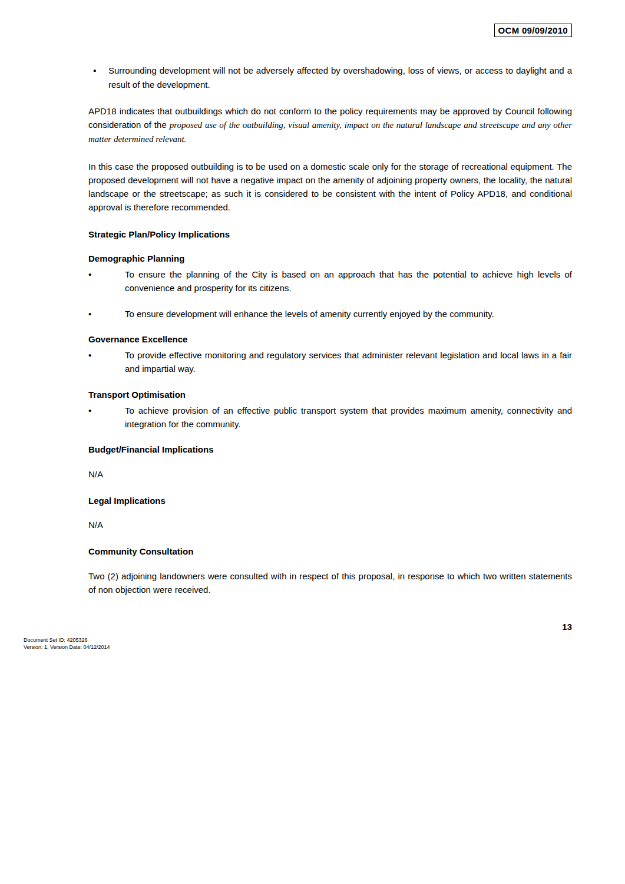OCM 09/09/2010
Surrounding development will not be adversely affected by overshadowing, loss of views, or access to daylight and a result of the development.
APD18 indicates that outbuildings which do not conform to the policy requirements may be approved by Council following consideration of the proposed use of the outbuilding, visual amenity, impact on the natural landscape and streetscape and any other matter determined relevant.
In this case the proposed outbuilding is to be used on a domestic scale only for the storage of recreational equipment. The proposed development will not have a negative impact on the amenity of adjoining property owners, the locality, the natural landscape or the streetscape; as such it is considered to be consistent with the intent of Policy APD18, and conditional approval is therefore recommended.
Strategic Plan/Policy Implications
Demographic Planning
•
To ensure the planning of the City is based on an approach that has the potential to achieve high levels of convenience and prosperity for its citizens.
•
To ensure development will enhance the levels of amenity currently enjoyed by the community.
Governance Excellence
•
To provide effective monitoring and regulatory services that administer relevant legislation and local laws in a fair and impartial way.
Transport Optimisation
•
To achieve provision of an effective public transport system that provides maximum amenity, connectivity and integration for the community.
Budget/Financial Implications
N/A
Legal Implications
N/A
Community Consultation
Two (2) adjoining landowners were consulted with in respect of this proposal, in response to which two written statements of non objection were received.
13
Document Set ID: 4205326
Version: 1, Version Date: 04/12/2014